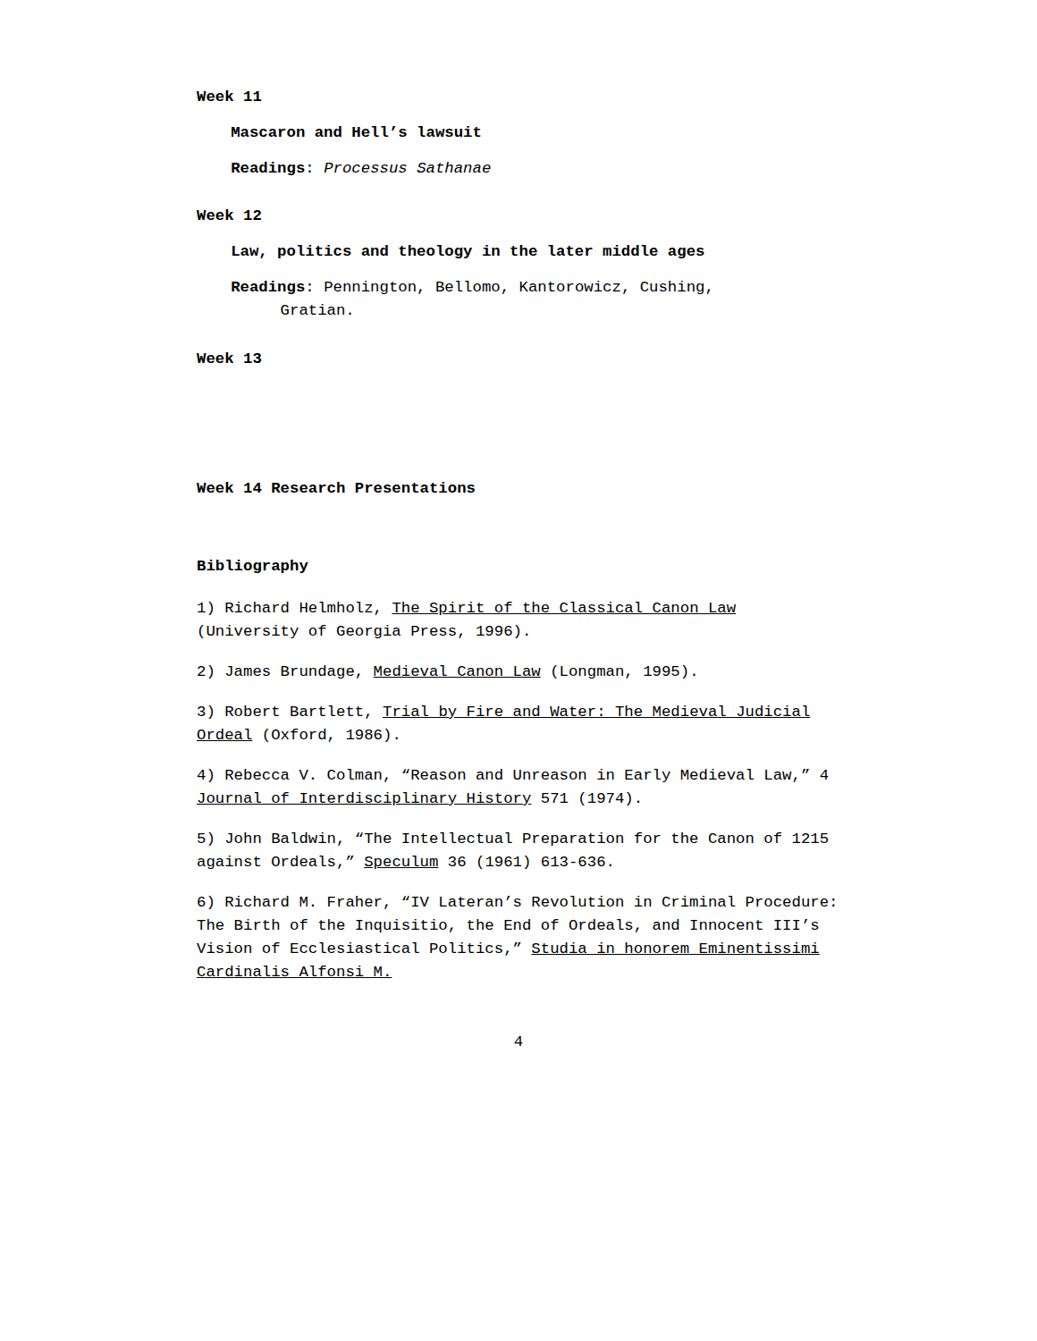Week 11
Mascaron and Hell’s lawsuit
Readings: Processus Sathanae
Week 12
Law, politics and theology in the later middle ages
Readings: Pennington, Bellomo, Kantorowicz, Cushing,
Gratian.
Week 13
Week 14 Research Presentations
Bibliography
1) Richard Helmholz, The Spirit of the Classical Canon Law (University of Georgia Press, 1996).
2) James Brundage, Medieval Canon Law (Longman, 1995).
3) Robert Bartlett, Trial by Fire and Water: The Medieval Judicial Ordeal (Oxford, 1986).
4) Rebecca V. Colman, “Reason and Unreason in Early Medieval Law,” 4 Journal of Interdisciplinary History 571 (1974).
5) John Baldwin, “The Intellectual Preparation for the Canon of 1215 against Ordeals,” Speculum 36 (1961) 613-636.
6) Richard M. Fraher, “IV Lateran’s Revolution in Criminal Procedure: The Birth of the Inquisitio, the End of Ordeals, and Innocent III’s Vision of Ecclesiastical Politics,” Studia in honorem Eminentissimi Cardinalis Alfonsi M.
4